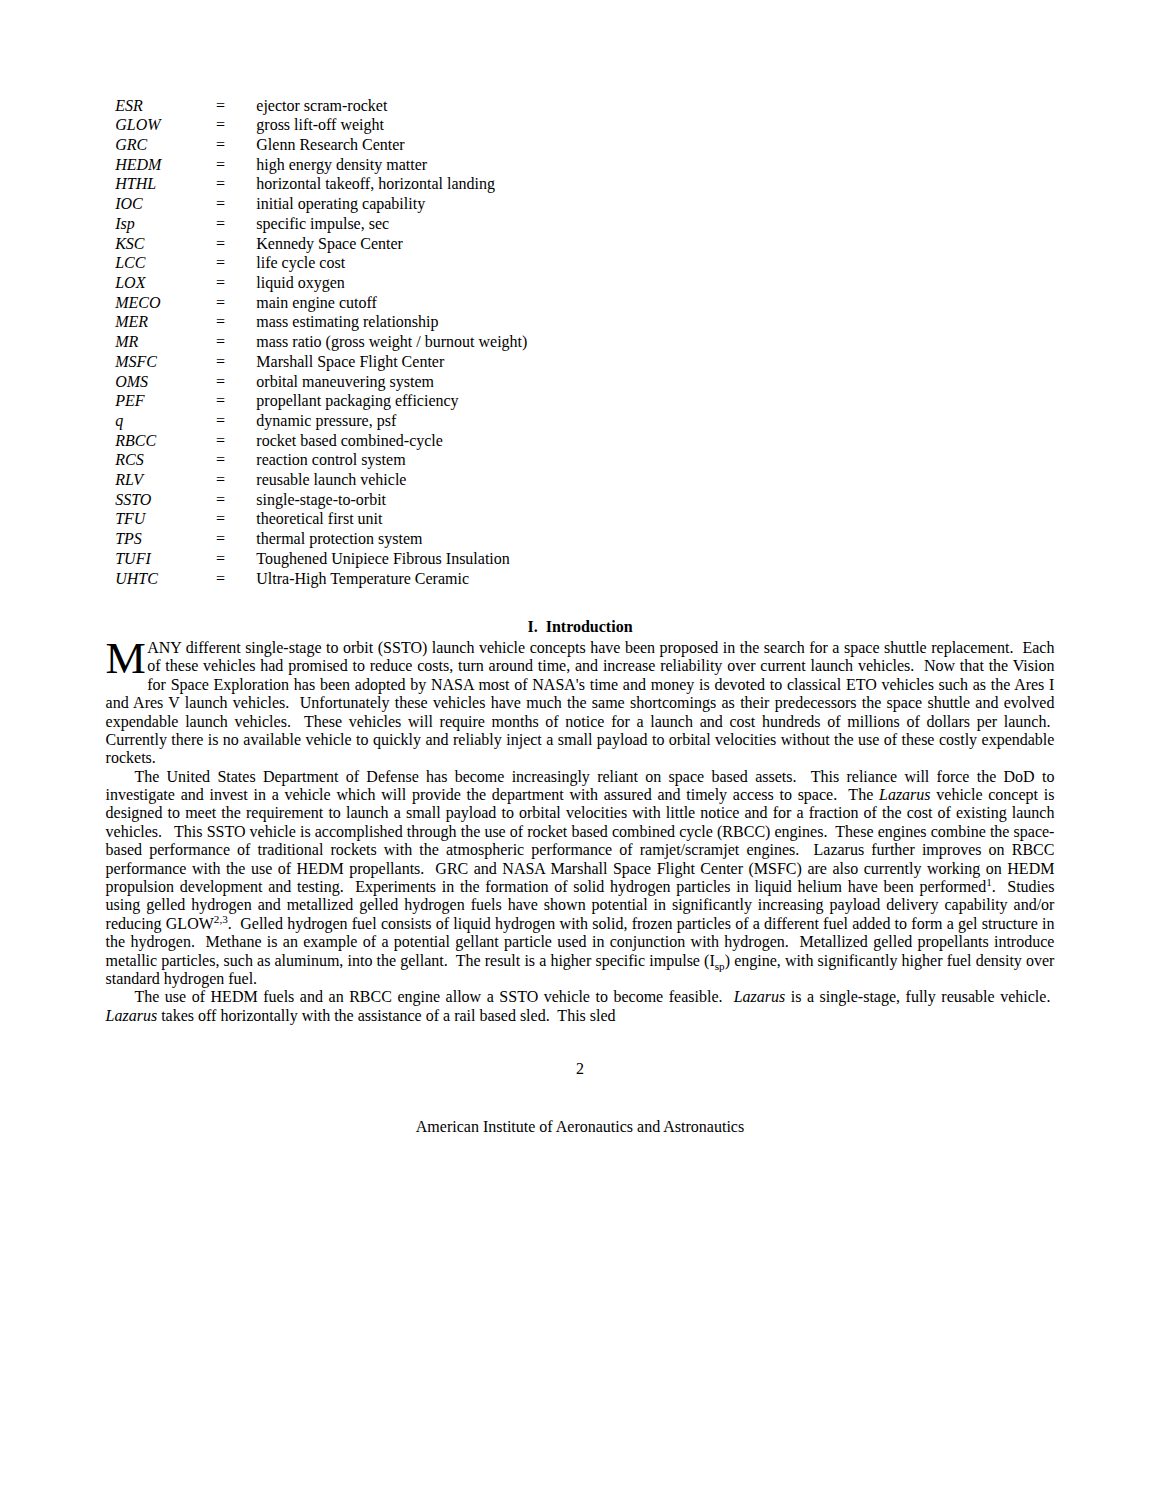| ESR | = | ejector scram-rocket |
| GLOW | = | gross lift-off weight |
| GRC | = | Glenn Research Center |
| HEDM | = | high energy density matter |
| HTHL | = | horizontal takeoff, horizontal landing |
| IOC | = | initial operating capability |
| Isp | = | specific impulse, sec |
| KSC | = | Kennedy Space Center |
| LCC | = | life cycle cost |
| LOX | = | liquid oxygen |
| MECO | = | main engine cutoff |
| MER | = | mass estimating relationship |
| MR | = | mass ratio (gross weight / burnout weight) |
| MSFC | = | Marshall Space Flight Center |
| OMS | = | orbital maneuvering system |
| PEF | = | propellant packaging efficiency |
| q | = | dynamic pressure, psf |
| RBCC | = | rocket based combined-cycle |
| RCS | = | reaction control system |
| RLV | = | reusable launch vehicle |
| SSTO | = | single-stage-to-orbit |
| TFU | = | theoretical first unit |
| TPS | = | thermal protection system |
| TUFI | = | Toughened Unipiece Fibrous Insulation |
| UHTC | = | Ultra-High Temperature Ceramic |
I. Introduction
MANY different single-stage to orbit (SSTO) launch vehicle concepts have been proposed in the search for a space shuttle replacement. Each of these vehicles had promised to reduce costs, turn around time, and increase reliability over current launch vehicles. Now that the Vision for Space Exploration has been adopted by NASA most of NASA's time and money is devoted to classical ETO vehicles such as the Ares I and Ares V launch vehicles. Unfortunately these vehicles have much the same shortcomings as their predecessors the space shuttle and evolved expendable launch vehicles. These vehicles will require months of notice for a launch and cost hundreds of millions of dollars per launch. Currently there is no available vehicle to quickly and reliably inject a small payload to orbital velocities without the use of these costly expendable rockets.
The United States Department of Defense has become increasingly reliant on space based assets. This reliance will force the DoD to investigate and invest in a vehicle which will provide the department with assured and timely access to space. The Lazarus vehicle concept is designed to meet the requirement to launch a small payload to orbital velocities with little notice and for a fraction of the cost of existing launch vehicles. This SSTO vehicle is accomplished through the use of rocket based combined cycle (RBCC) engines. These engines combine the space-based performance of traditional rockets with the atmospheric performance of ramjet/scramjet engines. Lazarus further improves on RBCC performance with the use of HEDM propellants. GRC and NASA Marshall Space Flight Center (MSFC) are also currently working on HEDM propulsion development and testing. Experiments in the formation of solid hydrogen particles in liquid helium have been performed1. Studies using gelled hydrogen and metallized gelled hydrogen fuels have shown potential in significantly increasing payload delivery capability and/or reducing GLOW2,3. Gelled hydrogen fuel consists of liquid hydrogen with solid, frozen particles of a different fuel added to form a gel structure in the hydrogen. Methane is an example of a potential gellant particle used in conjunction with hydrogen. Metallized gelled propellants introduce metallic particles, such as aluminum, into the gellant. The result is a higher specific impulse (Isp) engine, with significantly higher fuel density over standard hydrogen fuel.
The use of HEDM fuels and an RBCC engine allow a SSTO vehicle to become feasible. Lazarus is a single-stage, fully reusable vehicle. Lazarus takes off horizontally with the assistance of a rail based sled. This sled
2
American Institute of Aeronautics and Astronautics